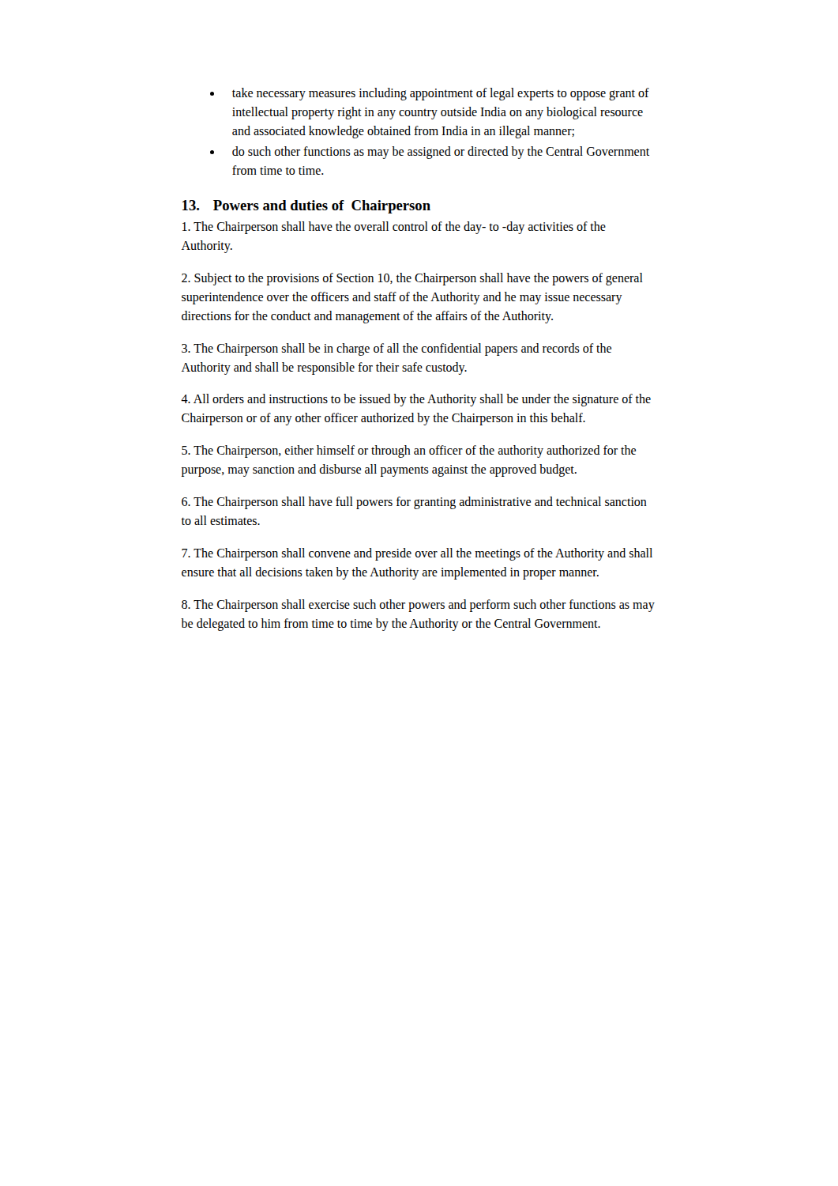take necessary measures including appointment of legal experts to oppose grant of intellectual property right in any country outside India on any biological resource and associated knowledge obtained from India in an illegal manner;
do such other functions as may be assigned or directed by the Central Government from time to time.
13. Powers and duties of Chairperson
1. The Chairperson shall have the overall control of the day- to -day activities of the Authority.
2. Subject to the provisions of Section 10, the Chairperson shall have the powers of general superintendence over the officers and staff of the Authority and he may issue necessary directions for the conduct and management of the affairs of the Authority.
3. The Chairperson shall be in charge of all the confidential papers and records of the Authority and shall be responsible for their safe custody.
4. All orders and instructions to be issued by the Authority shall be under the signature of the Chairperson or of any other officer authorized by the Chairperson in this behalf.
5. The Chairperson, either himself or through an officer of the authority authorized for the purpose, may sanction and disburse all payments against the approved budget.
6. The Chairperson shall have full powers for granting administrative and technical sanction to all estimates.
7. The Chairperson shall convene and preside over all the meetings of the Authority and shall ensure that all decisions taken by the Authority are implemented in proper manner.
8. The Chairperson shall exercise such other powers and perform such other functions as may be delegated to him from time to time by the Authority or the Central Government.